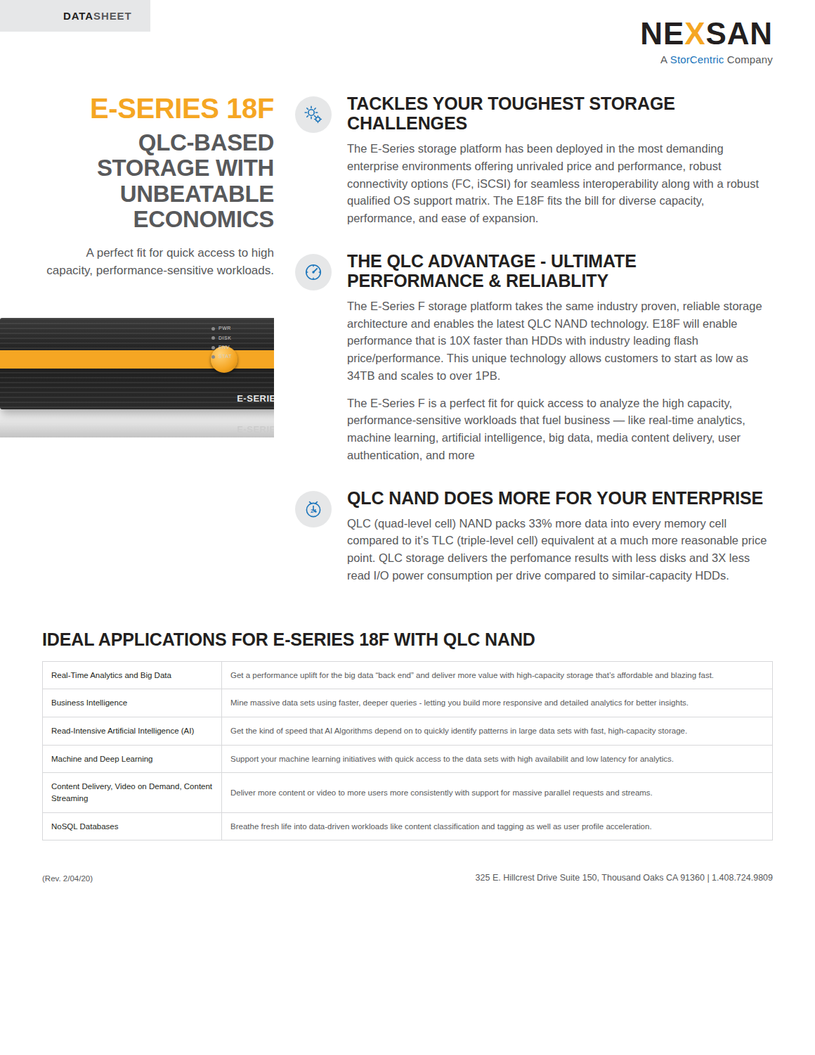DATASHEET
NEXSAN
A StorCentric Company
E-SERIES 18F
QLC-BASED STORAGE WITH UNBEATABLE ECONOMICS
A perfect fit for quick access to high capacity, performance-sensitive workloads.
PWR DISK ENV STAT
E-SERIES
E-SERIES
TACKLES YOUR TOUGHEST STORAGE CHALLENGES
The E-Series storage platform has been deployed in the most demanding enterprise environments offering unrivaled price and performance, robust connectivity options (FC, iSCSI) for seamless interoperability along with a robust qualified OS support matrix. The E18F fits the bill for diverse capacity, performance, and ease of expansion.
THE QLC ADVANTAGE - ULTIMATE PERFORMANCE & RELIABLITY
The E-Series F storage platform takes the same industry proven, reliable storage architecture and enables the latest QLC NAND technology. E18F will enable performance that is 10X faster than HDDs with industry leading flash price/performance. This unique technology allows customers to start as low as 34TB and scales to over 1PB.
The E-Series F is a perfect fit for quick access to analyze the high capacity, performance-sensitive workloads that fuel business — like real-time analytics, machine learning, artificial intelligence, big data, media content delivery, user authentication, and more
24
QLC NAND DOES MORE FOR YOUR ENTERPRISE
QLC (quad-level cell) NAND packs 33% more data into every memory cell compared to it’s TLC (triple-level cell) equivalent at a much more reasonable price point. QLC storage delivers the perfomance results with less disks and 3X less read I/O power consumption per drive compared to similar-capacity HDDs.
IDEAL APPLICATIONS FOR E-SERIES 18F WITH QLC NAND
| Real-Time Analytics and Big Data | Get a performance uplift for the big data “back end” and deliver more value with high-capacity storage that’s affordable and blazing fast. |
| Business Intelligence | Mine massive data sets using faster, deeper queries - letting you build more responsive and detailed analytics for better insights. |
| Read-Intensive Artificial Intelligence (AI) | Get the kind of speed that AI Algorithms depend on to quickly identify patterns in large data sets with fast, high-capacity storage. |
| Machine and Deep Learning | Support your machine learning initiatives with quick access to the data sets with high availabilit and low latency for analytics. |
| Content Delivery, Video on Demand, Content Streaming | Deliver more content or video to more users more consistently with support for massive parallel requests and streams. |
| NoSQL Databases | Breathe fresh life into data-driven workloads like content classification and tagging as well as user profile acceleration. |
(Rev. 2/04/20)
325 E. Hillcrest Drive Suite 150, Thousand Oaks CA 91360 | 1.408.724.9809